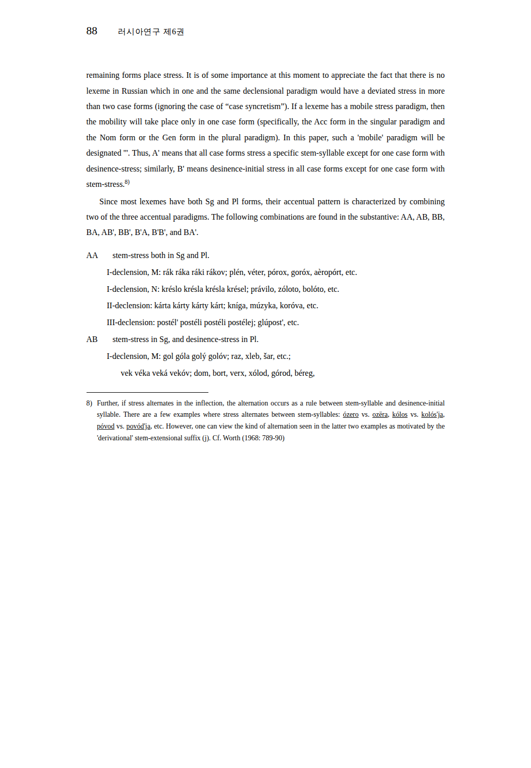88 러시아연구 제6권
remaining forms place stress. It is of some importance at this moment to appreciate the fact that there is no lexeme in Russian which in one and the same declensional paradigm would have a deviated stress in more than two case forms (ignoring the case of “case syncretism”). If a lexeme has a mobile stress paradigm, then the mobility will take place only in one case form (specifically, the Acc form in the singular paradigm and the Nom form or the Gen form in the plural paradigm). In this paper, such a 'mobile' paradigm will be designated '''. Thus, A' means that all case forms stress a specific stem-syllable except for one case form with desinence-stress; similarly, B' means desinence-initial stress in all case forms except for one case form with stem-stress.8)
Since most lexemes have both Sg and Pl forms, their accentual pattern is characterized by combining two of the three accentual paradigms. The following combinations are found in the substantive: AA, AB, BB, BA, AB', BB', B'A, B'B', and BA'.
AAstem-stress both in Sg and Pl.
I-declension, M: rák ráka ráki rákov; plén, véter, pórox, goróx, aèropórt, etc.
I-declension, N: kréslo krésla krésla krésel; právilo, zóloto, bolóto, etc.
II-declension: kárta kárty kárty kárt; kníga, múzyka, koróva, etc.
III-declension: postél' postéli postéli postélej; glúpost', etc.
ABstem-stress in Sg, and desinence-stress in Pl.
I-declension, M: gol góla golý golóv; raz, xleb, šar, etc.;
vek véka veká vekóv; dom, bort, verx, xólod, górod, béreg,
8) Further, if stress alternates in the inflection, the alternation occurs as a rule between stem-syllable and desinence-initial syllable. There are a few examples where stress alternates between stem-syllables: ózero vs. ozëra, kólos vs. kolós'ja, póvod vs. povód'ja, etc. However, one can view the kind of alternation seen in the latter two examples as motivated by the 'derivational' stem-extensional suffix (j). Cf. Worth (1968: 789-90)